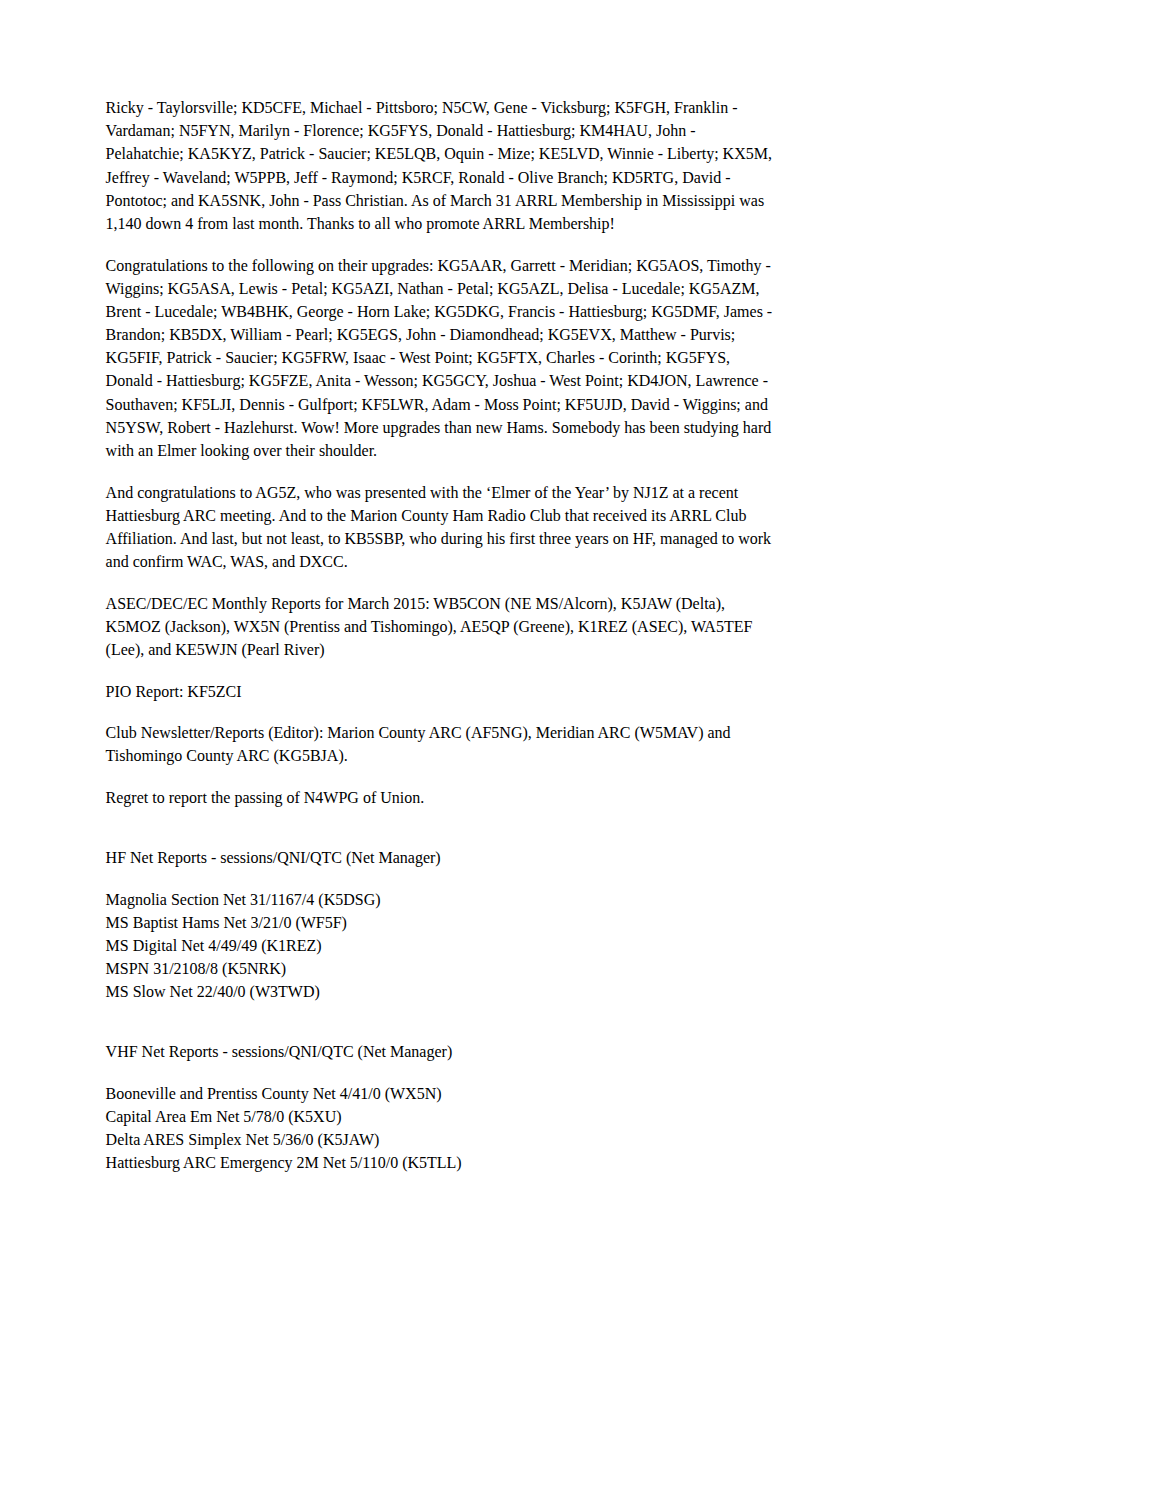Ricky - Taylorsville; KD5CFE, Michael - Pittsboro; N5CW, Gene - Vicksburg; K5FGH, Franklin - Vardaman; N5FYN, Marilyn - Florence; KG5FYS, Donald - Hattiesburg; KM4HAU, John - Pelahatchie; KA5KYZ, Patrick - Saucier; KE5LQB, Oquin - Mize; KE5LVD, Winnie - Liberty; KX5M, Jeffrey - Waveland; W5PPB, Jeff - Raymond; K5RCF, Ronald - Olive Branch; KD5RTG, David - Pontotoc; and KA5SNK, John - Pass Christian. As of March 31 ARRL Membership in Mississippi was 1,140 down 4 from last month. Thanks to all who promote ARRL Membership!
Congratulations to the following on their upgrades: KG5AAR, Garrett - Meridian; KG5AOS, Timothy - Wiggins; KG5ASA, Lewis - Petal; KG5AZI, Nathan - Petal; KG5AZL, Delisa - Lucedale; KG5AZM, Brent - Lucedale; WB4BHK, George - Horn Lake; KG5DKG, Francis - Hattiesburg; KG5DMF, James - Brandon; KB5DX, William - Pearl; KG5EGS, John - Diamondhead; KG5EVX, Matthew - Purvis; KG5FIF, Patrick - Saucier; KG5FRW, Isaac - West Point; KG5FTX, Charles - Corinth; KG5FYS, Donald - Hattiesburg; KG5FZE, Anita - Wesson; KG5GCY, Joshua - West Point; KD4JON, Lawrence - Southaven; KF5LJI, Dennis - Gulfport; KF5LWR, Adam - Moss Point; KF5UJD, David - Wiggins; and N5YSW, Robert - Hazlehurst. Wow! More upgrades than new Hams. Somebody has been studying hard with an Elmer looking over their shoulder.
And congratulations to AG5Z, who was presented with the ‘Elmer of the Year’ by NJ1Z at a recent Hattiesburg ARC meeting. And to the Marion County Ham Radio Club that received its ARRL Club Affiliation. And last, but not least, to KB5SBP, who during his first three years on HF, managed to work and confirm WAC, WAS, and DXCC.
ASEC/DEC/EC Monthly Reports for March 2015: WB5CON (NE MS/Alcorn), K5JAW (Delta), K5MOZ (Jackson), WX5N (Prentiss and Tishomingo), AE5QP (Greene), K1REZ (ASEC), WA5TEF (Lee), and KE5WJN (Pearl River)
PIO Report: KF5ZCI
Club Newsletter/Reports (Editor): Marion County ARC (AF5NG), Meridian ARC (W5MAV) and Tishomingo County ARC (KG5BJA).
Regret to report the passing of N4WPG of Union.
HF Net Reports - sessions/QNI/QTC (Net Manager)
Magnolia Section Net 31/1167/4 (K5DSG)
MS Baptist Hams Net 3/21/0 (WF5F)
MS Digital Net 4/49/49 (K1REZ)
MSPN 31/2108/8 (K5NRK)
MS Slow Net 22/40/0 (W3TWD)
VHF Net Reports - sessions/QNI/QTC (Net Manager)
Booneville and Prentiss County Net 4/41/0 (WX5N)
Capital Area Em Net 5/78/0 (K5XU)
Delta ARES Simplex Net 5/36/0 (K5JAW)
Hattiesburg ARC Emergency 2M Net 5/110/0 (K5TLL)